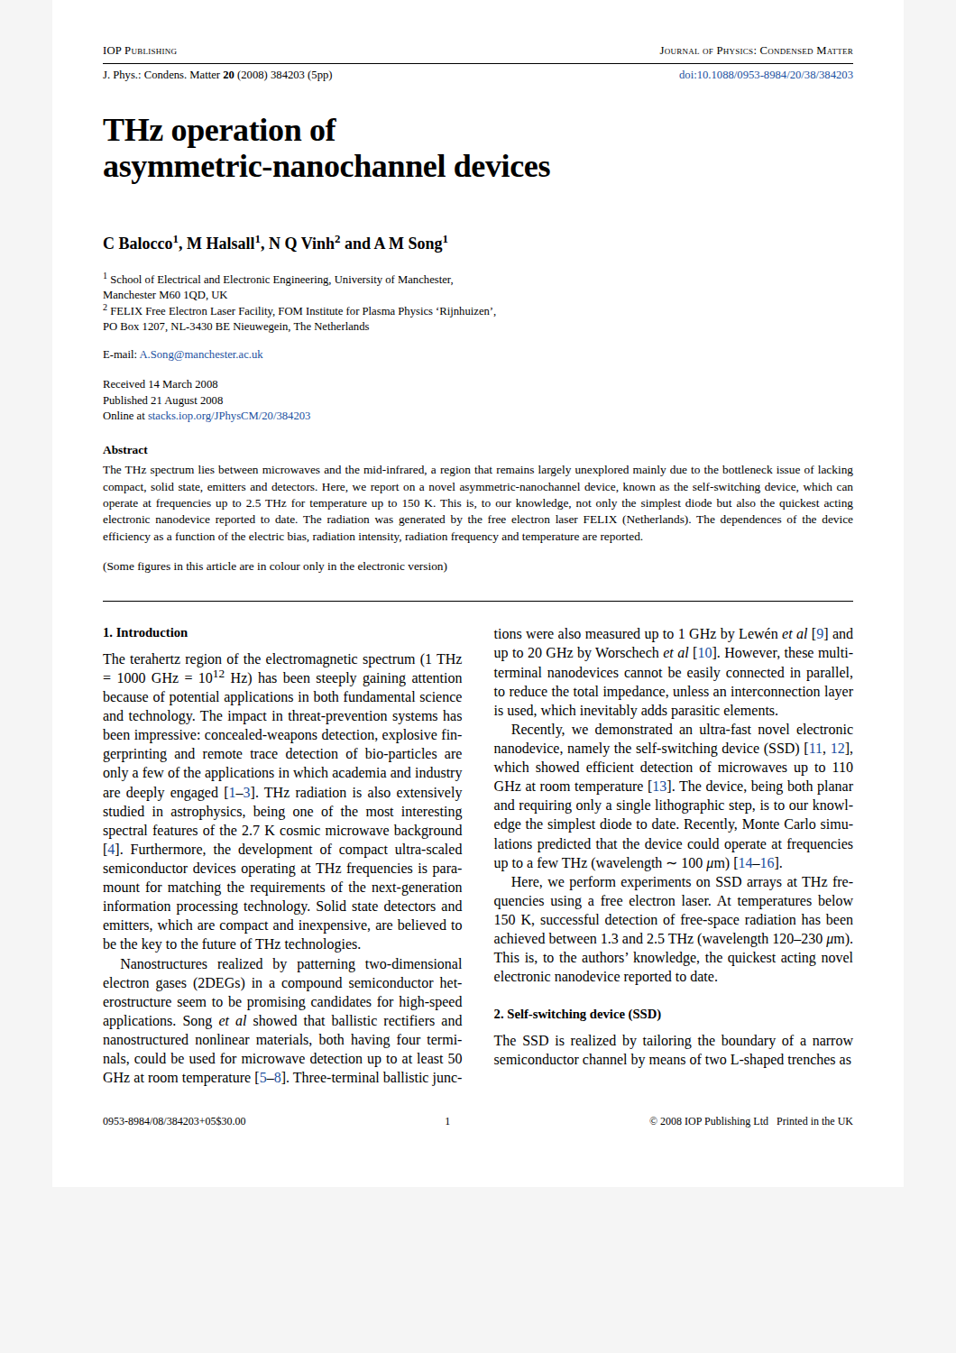IOP Publishing
Journal of Physics: Condensed Matter
J. Phys.: Condens. Matter 20 (2008) 384203 (5pp)
doi:10.1088/0953-8984/20/38/384203
THz operation of
asymmetric-nanochannel devices
C Balocco1, M Halsall1, N Q Vinh2 and A M Song1
1 School of Electrical and Electronic Engineering, University of Manchester,
Manchester M60 1QD, UK
2 FELIX Free Electron Laser Facility, FOM Institute for Plasma Physics ‘Rijnhuizen’,
PO Box 1207, NL-3430 BE Nieuwegein, The Netherlands
E-mail: A.Song@manchester.ac.uk
Received 14 March 2008
Published 21 August 2008
Online at stacks.iop.org/JPhysCM/20/384203
Abstract
The THz spectrum lies between microwaves and the mid-infrared, a region that remains largely unexplored mainly due to the bottleneck issue of lacking compact, solid state, emitters and detectors. Here, we report on a novel asymmetric-nanochannel device, known as the self-switching device, which can operate at frequencies up to 2.5 THz for temperature up to 150 K. This is, to our knowledge, not only the simplest diode but also the quickest acting electronic nanodevice reported to date. The radiation was generated by the free electron laser FELIX (Netherlands). The dependences of the device efficiency as a function of the electric bias, radiation intensity, radiation frequency and temperature are reported.
(Some figures in this article are in colour only in the electronic version)
1. Introduction
The terahertz region of the electromagnetic spectrum (1 THz = 1000 GHz = 1012 Hz) has been steeply gaining attention because of potential applications in both fundamental science and technology. The impact in threat-prevention systems has been impressive: concealed-weapons detection, explosive fingerprinting and remote trace detection of bio-particles are only a few of the applications in which academia and industry are deeply engaged [1–3]. THz radiation is also extensively studied in astrophysics, being one of the most interesting spectral features of the 2.7 K cosmic microwave background [4]. Furthermore, the development of compact ultra-scaled semiconductor devices operating at THz frequencies is paramount for matching the requirements of the next-generation information processing technology. Solid state detectors and emitters, which are compact and inexpensive, are believed to be the key to the future of THz technologies.
Nanostructures realized by patterning two-dimensional electron gases (2DEGs) in a compound semiconductor heterostructure seem to be promising candidates for high-speed applications. Song et al showed that ballistic rectifiers and nanostructured nonlinear materials, both having four terminals, could be used for microwave detection up to at least 50 GHz at room temperature [5–8]. Three-terminal ballistic junctions were also measured up to 1 GHz by Lewén et al [9] and up to 20 GHz by Worschech et al [10]. However, these multi-terminal nanodevices cannot be easily connected in parallel, to reduce the total impedance, unless an interconnection layer is used, which inevitably adds parasitic elements.
Recently, we demonstrated an ultra-fast novel electronic nanodevice, namely the self-switching device (SSD) [11, 12], which showed efficient detection of microwaves up to 110 GHz at room temperature [13]. The device, being both planar and requiring only a single lithographic step, is to our knowledge the simplest diode to date. Recently, Monte Carlo simulations predicted that the device could operate at frequencies up to a few THz (wavelength ∼ 100 μm) [14–16].
Here, we perform experiments on SSD arrays at THz frequencies using a free electron laser. At temperatures below 150 K, successful detection of free-space radiation has been achieved between 1.3 and 2.5 THz (wavelength 120–230 μm). This is, to the authors’ knowledge, the quickest acting novel electronic nanodevice reported to date.
2. Self-switching device (SSD)
The SSD is realized by tailoring the boundary of a narrow semiconductor channel by means of two L-shaped trenches as
0953-8984/08/384203+05$30.00
1
© 2008 IOP Publishing Ltd Printed in the UK